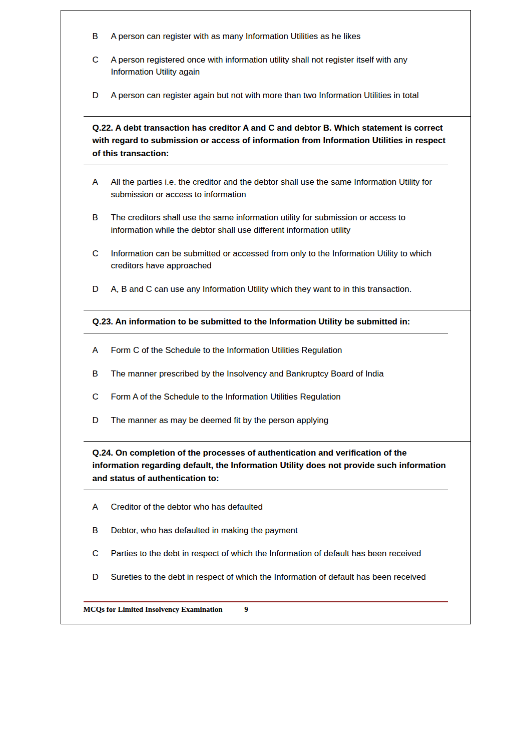BA person can register with as many Information Utilities as he likes
CA person registered once with information utility shall not register itself with any Information Utility again
DA person can register again but not with more than two Information Utilities in total
Q.22. A debt transaction has creditor A and C and debtor B. Which statement is correct with regard to submission or access of information from Information Utilities in respect of this transaction:
AAll the parties i.e. the creditor and the debtor shall use the same Information Utility for submission or access to information
BThe creditors shall use the same information utility for submission or access to information while the debtor shall use different information utility
CInformation can be submitted or accessed from only to the Information Utility to which creditors have approached
DA, B and C can use any Information Utility which they want to in this transaction.
Q.23. An information to be submitted to the Information Utility be submitted in:
AForm C of the Schedule to the Information Utilities Regulation
BThe manner prescribed by the Insolvency and Bankruptcy Board of India
CForm A of the Schedule to the Information Utilities Regulation
DThe manner as may be deemed fit by the person applying
Q.24. On completion of the processes of authentication and verification of the information regarding default, the Information Utility does not provide such information and status of authentication to:
ACreditor of the debtor who has defaulted
BDebtor, who has defaulted in making the payment
CParties to the debt in respect of which the Information of default has been received
DSureties to the debt in respect of which the Information of default has been received
MCQs for Limited Insolvency Examination 9